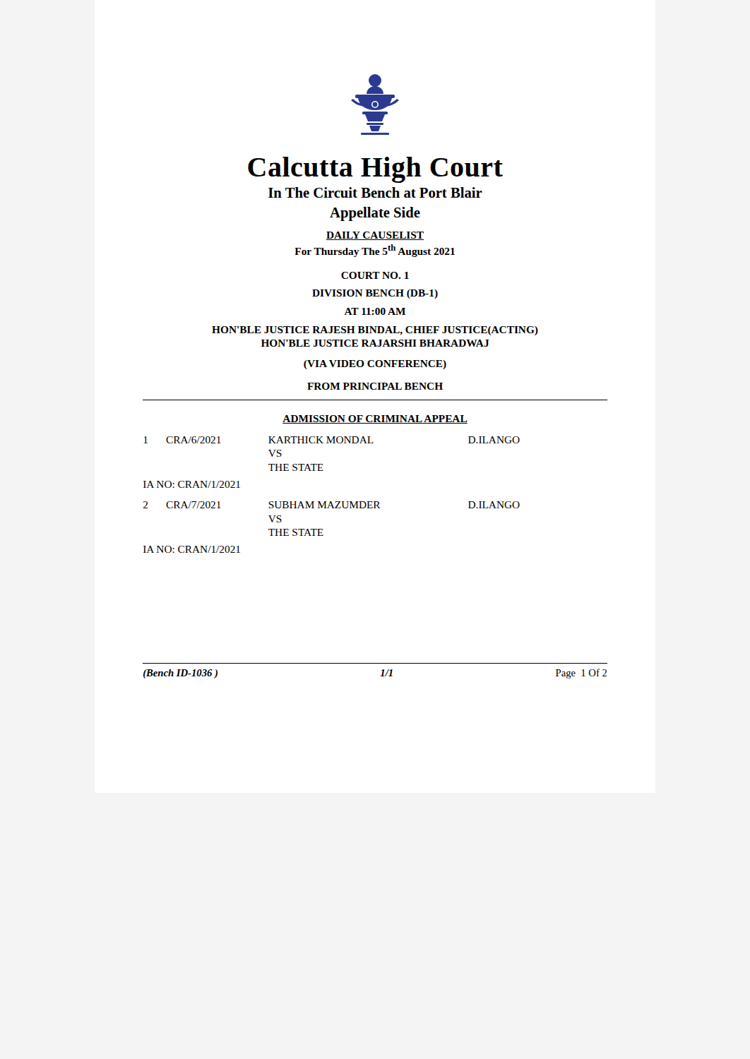Calcutta High Court
In The Circuit Bench at Port Blair
Appellate Side
DAILY CAUSELIST
For Thursday The 5th August 2021
COURT NO. 1
DIVISION BENCH (DB-1)
AT 11:00 AM
HON'BLE JUSTICE RAJESH BINDAL, CHIEF JUSTICE(ACTING)
HON'BLE JUSTICE RAJARSHI BHARADWAJ
(VIA VIDEO CONFERENCE)
FROM PRINCIPAL BENCH
ADMISSION OF CRIMINAL APPEAL
| 1 | CRA/6/2021 | KARTHICK MONDAL VS THE STATE | D.ILANGO |
IA NO: CRAN/1/2021
| 2 | CRA/7/2021 | SUBHAM MAZUMDER VS THE STATE | D.ILANGO |
IA NO: CRAN/1/2021
(Bench ID-1036 ) Page 1 Of 2
1/1